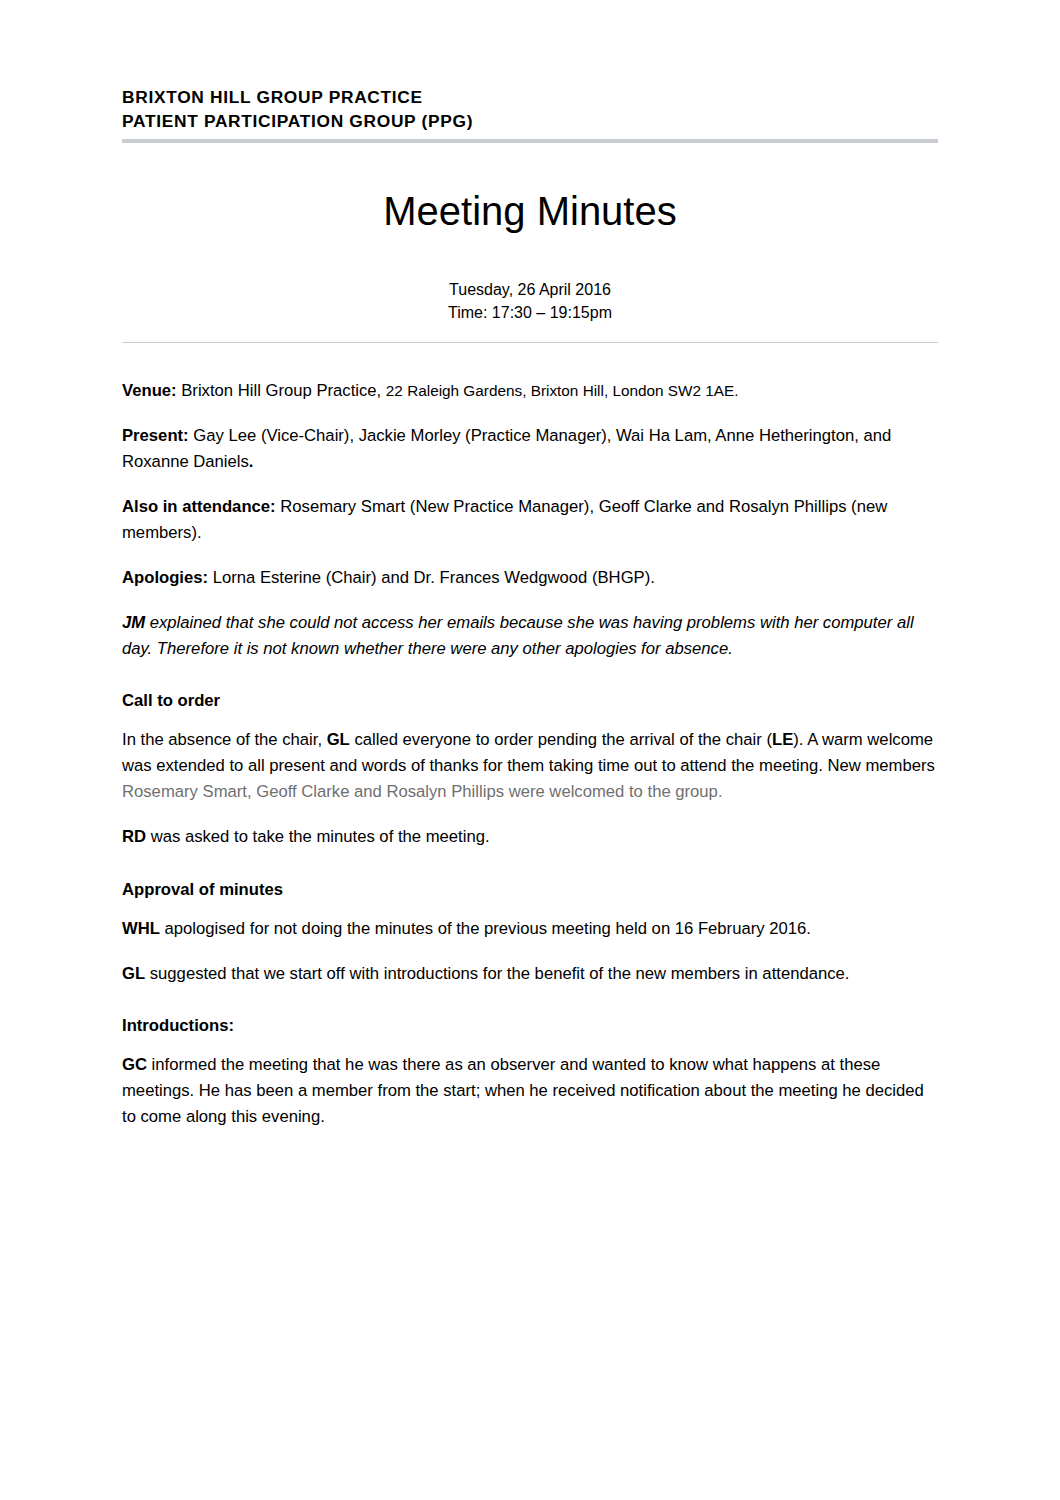BRIXTON HILL GROUP PRACTICE
PATIENT PARTICIPATION GROUP (PPG)
Meeting Minutes
Tuesday, 26 April 2016
Time: 17:30 – 19:15pm
Venue: Brixton Hill Group Practice, 22 Raleigh Gardens, Brixton Hill, London SW2 1AE.
Present: Gay Lee (Vice-Chair), Jackie Morley (Practice Manager), Wai Ha Lam, Anne Hetherington, and Roxanne Daniels.
Also in attendance: Rosemary Smart (New Practice Manager), Geoff Clarke and Rosalyn Phillips (new members).
Apologies: Lorna Esterine (Chair) and Dr. Frances Wedgwood (BHGP).
JM explained that she could not access her emails because she was having problems with her computer all day. Therefore it is not known whether there were any other apologies for absence.
Call to order
In the absence of the chair, GL called everyone to order pending the arrival of the chair (LE). A warm welcome was extended to all present and words of thanks for them taking time out to attend the meeting. New members Rosemary Smart, Geoff Clarke and Rosalyn Phillips were welcomed to the group.
RD was asked to take the minutes of the meeting.
Approval of minutes
WHL apologised for not doing the minutes of the previous meeting held on 16 February 2016.
GL suggested that we start off with introductions for the benefit of the new members in attendance.
Introductions:
GC informed the meeting that he was there as an observer and wanted to know what happens at these meetings. He has been a member from the start; when he received notification about the meeting he decided to come along this evening.